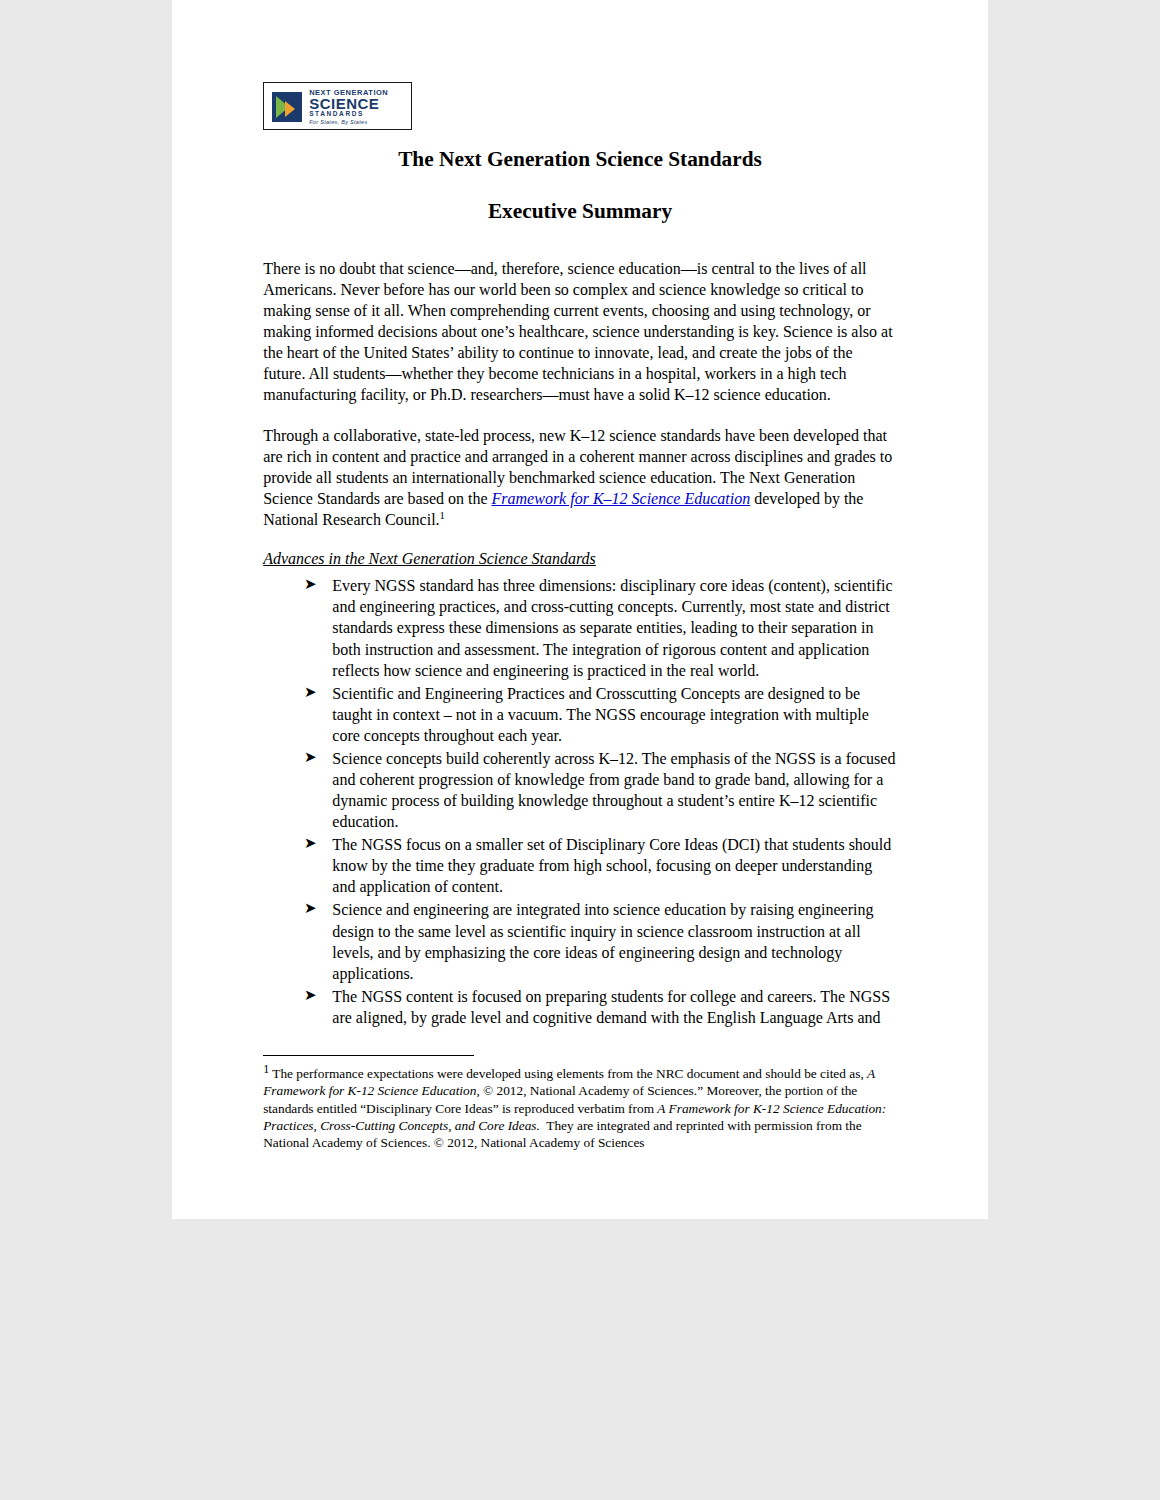NEXT GENERATION
SCIENCE
STANDARDS
For States, By States
The Next Generation Science Standards
Executive Summary
There is no doubt that science—and, therefore, science education—is central to the lives of all Americans. Never before has our world been so complex and science knowledge so critical to making sense of it all. When comprehending current events, choosing and using technology, or making informed decisions about one’s healthcare, science understanding is key. Science is also at the heart of the United States’ ability to continue to innovate, lead, and create the jobs of the future. All students—whether they become technicians in a hospital, workers in a high tech manufacturing facility, or Ph.D. researchers—must have a solid K–12 science education.
Through a collaborative, state-led process, new K–12 science standards have been developed that are rich in content and practice and arranged in a coherent manner across disciplines and grades to provide all students an internationally benchmarked science education. The Next Generation Science Standards are based on the Framework for K–12 Science Education developed by the National Research Council.1
Advances in the Next Generation Science Standards
Every NGSS standard has three dimensions: disciplinary core ideas (content), scientific and engineering practices, and cross-cutting concepts. Currently, most state and district standards express these dimensions as separate entities, leading to their separation in both instruction and assessment. The integration of rigorous content and application reflects how science and engineering is practiced in the real world.
Scientific and Engineering Practices and Crosscutting Concepts are designed to be taught in context – not in a vacuum. The NGSS encourage integration with multiple core concepts throughout each year.
Science concepts build coherently across K–12. The emphasis of the NGSS is a focused and coherent progression of knowledge from grade band to grade band, allowing for a dynamic process of building knowledge throughout a student’s entire K–12 scientific education.
The NGSS focus on a smaller set of Disciplinary Core Ideas (DCI) that students should know by the time they graduate from high school, focusing on deeper understanding and application of content.
Science and engineering are integrated into science education by raising engineering design to the same level as scientific inquiry in science classroom instruction at all levels, and by emphasizing the core ideas of engineering design and technology applications.
The NGSS content is focused on preparing students for college and careers. The NGSS are aligned, by grade level and cognitive demand with the English Language Arts and
1 The performance expectations were developed using elements from the NRC document and should be cited as, A Framework for K-12 Science Education, © 2012, National Academy of Sciences.” Moreover, the portion of the standards entitled “Disciplinary Core Ideas” is reproduced verbatim from A Framework for K-12 Science Education: Practices, Cross-Cutting Concepts, and Core Ideas. They are integrated and reprinted with permission from the National Academy of Sciences. © 2012, National Academy of Sciences